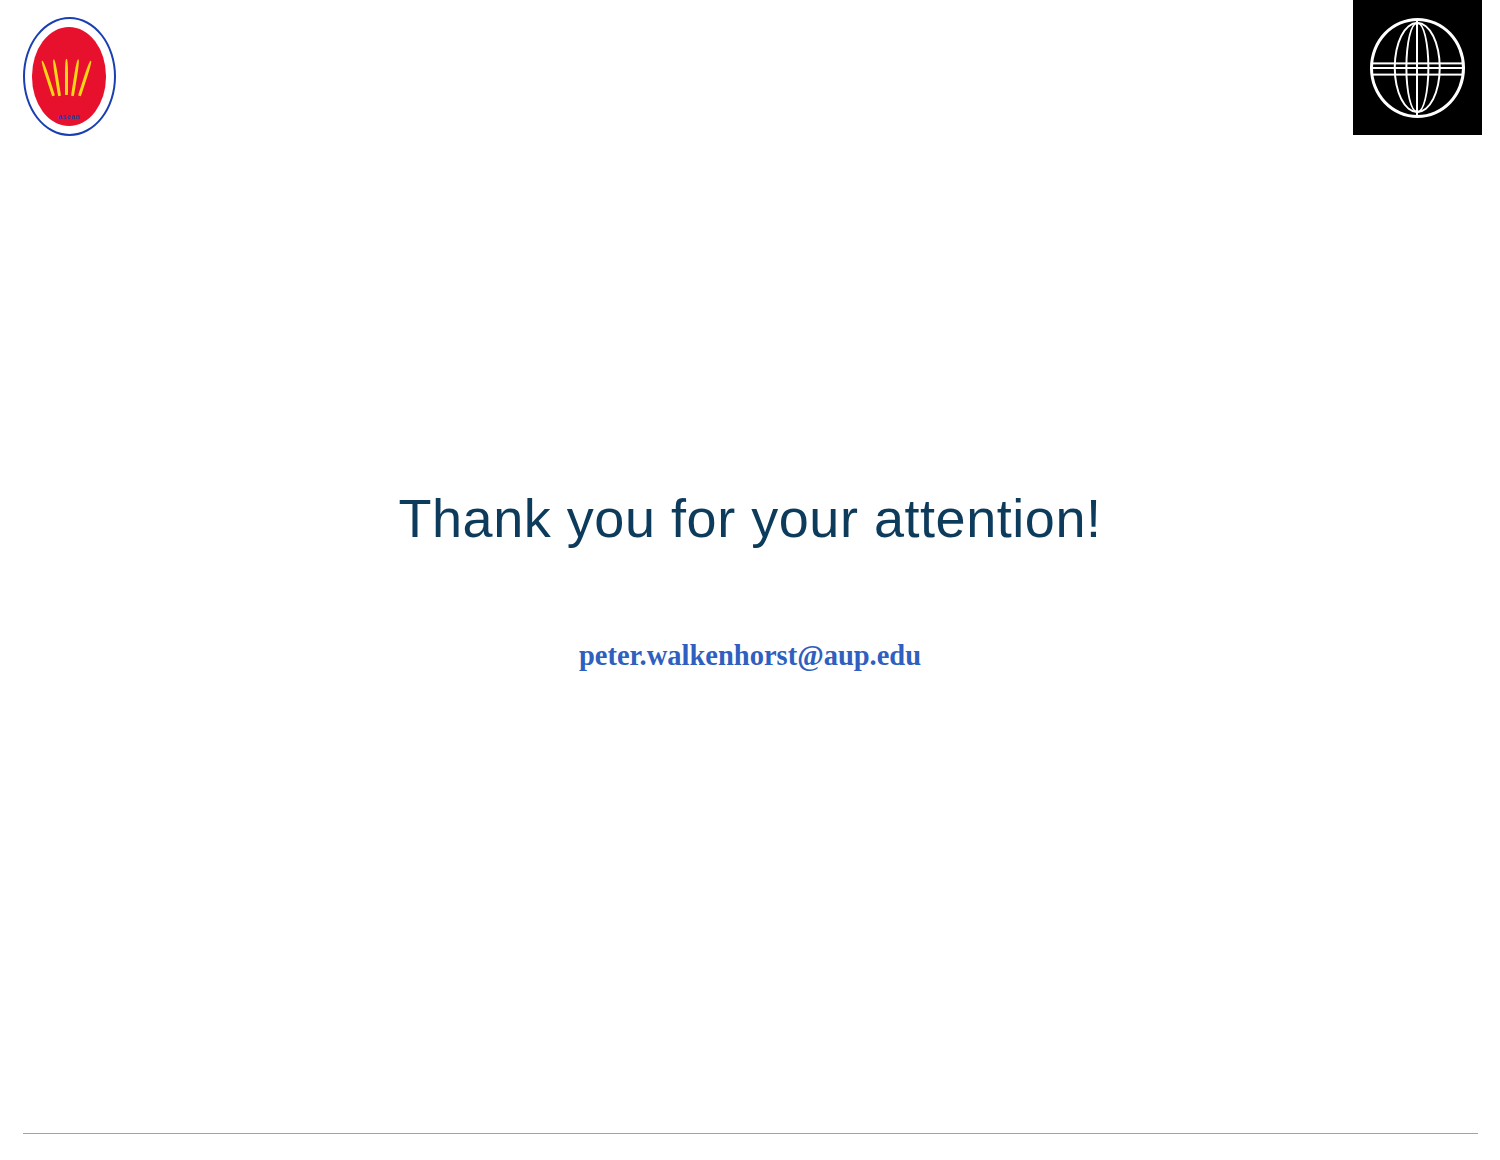asean
Thank you for your attention!
peter.walkenhorst@aup.edu